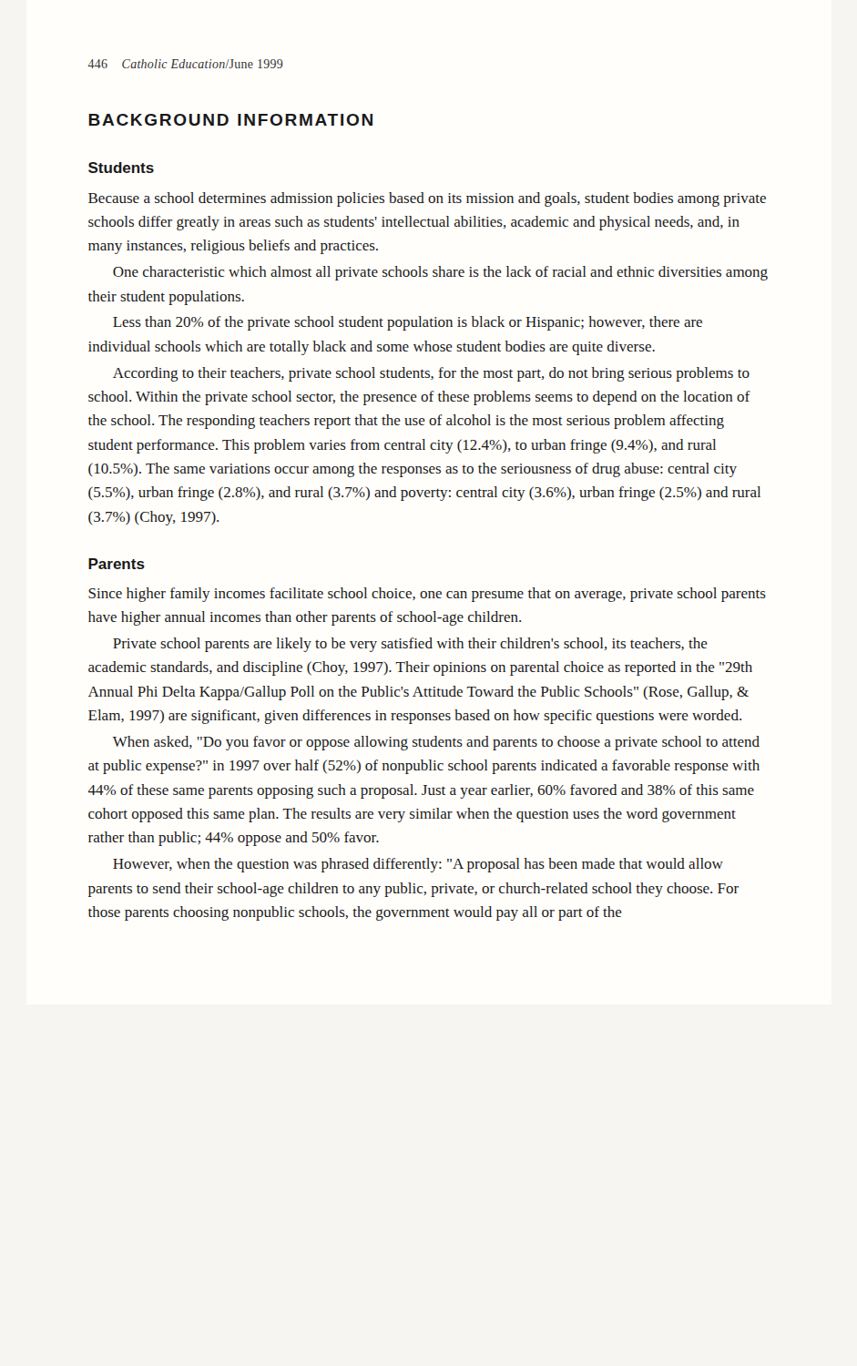446 Catholic Education/June 1999
Background Information
Students
Because a school determines admission policies based on its mission and goals, student bodies among private schools differ greatly in areas such as students' intellectual abilities, academic and physical needs, and, in many instances, religious beliefs and practices.
One characteristic which almost all private schools share is the lack of racial and ethnic diversities among their student populations.
Less than 20% of the private school student population is black or Hispanic; however, there are individual schools which are totally black and some whose student bodies are quite diverse.
According to their teachers, private school students, for the most part, do not bring serious problems to school. Within the private school sector, the presence of these problems seems to depend on the location of the school. The responding teachers report that the use of alcohol is the most serious problem affecting student performance. This problem varies from central city (12.4%), to urban fringe (9.4%), and rural (10.5%). The same variations occur among the responses as to the seriousness of drug abuse: central city (5.5%), urban fringe (2.8%), and rural (3.7%) and poverty: central city (3.6%), urban fringe (2.5%) and rural (3.7%) (Choy, 1997).
Parents
Since higher family incomes facilitate school choice, one can presume that on average, private school parents have higher annual incomes than other parents of school-age children.
Private school parents are likely to be very satisfied with their children's school, its teachers, the academic standards, and discipline (Choy, 1997). Their opinions on parental choice as reported in the "29th Annual Phi Delta Kappa/Gallup Poll on the Public's Attitude Toward the Public Schools" (Rose, Gallup, & Elam, 1997) are significant, given differences in responses based on how specific questions were worded.
When asked, "Do you favor or oppose allowing students and parents to choose a private school to attend at public expense?" in 1997 over half (52%) of nonpublic school parents indicated a favorable response with 44% of these same parents opposing such a proposal. Just a year earlier, 60% favored and 38% of this same cohort opposed this same plan. The results are very similar when the question uses the word government rather than public; 44% oppose and 50% favor.
However, when the question was phrased differently: "A proposal has been made that would allow parents to send their school-age children to any public, private, or church-related school they choose. For those parents choosing nonpublic schools, the government would pay all or part of the